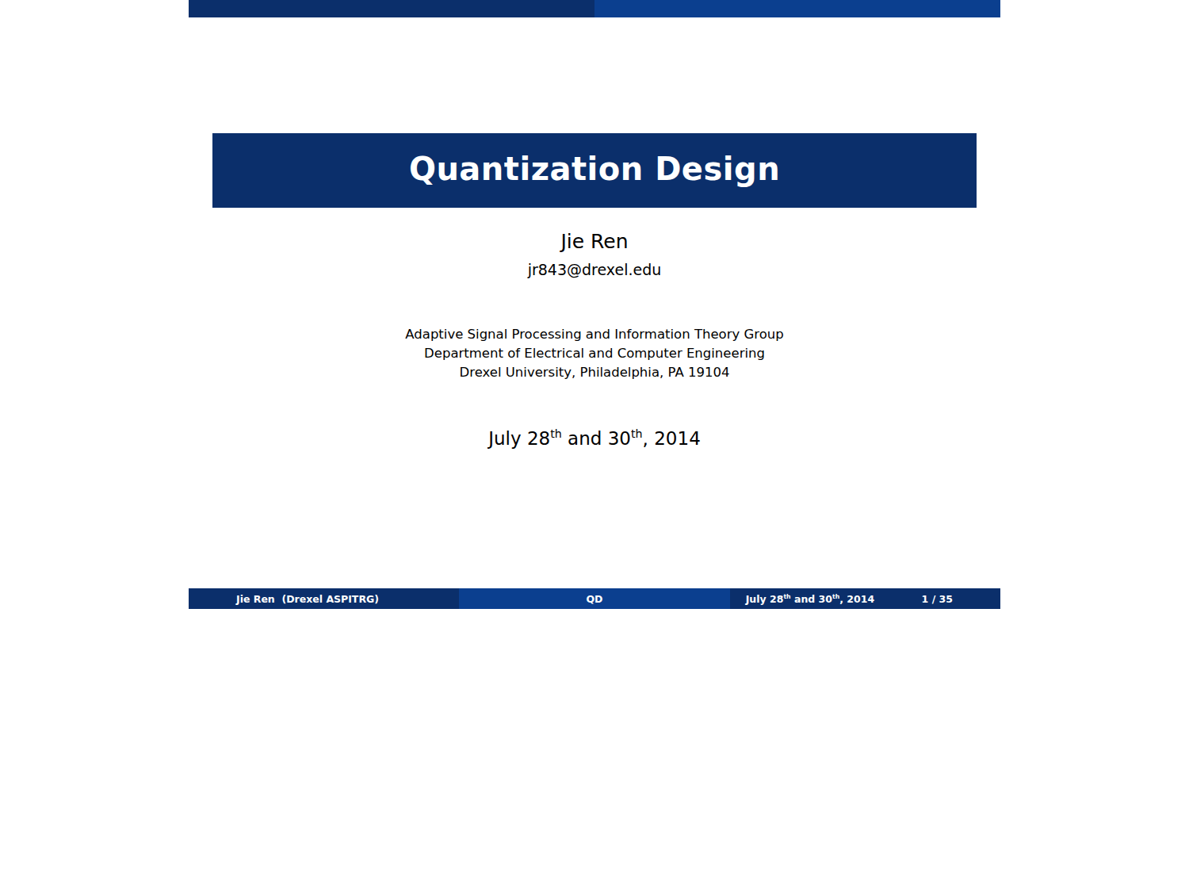Quantization Design
Jie Ren
jr843@drexel.edu
Adaptive Signal Processing and Information Theory Group
Department of Electrical and Computer Engineering
Drexel University, Philadelphia, PA 19104
July 28th and 30th, 2014
Jie Ren (Drexel ASPITRG)
QD
July 28th and 30th, 2014 1 / 35